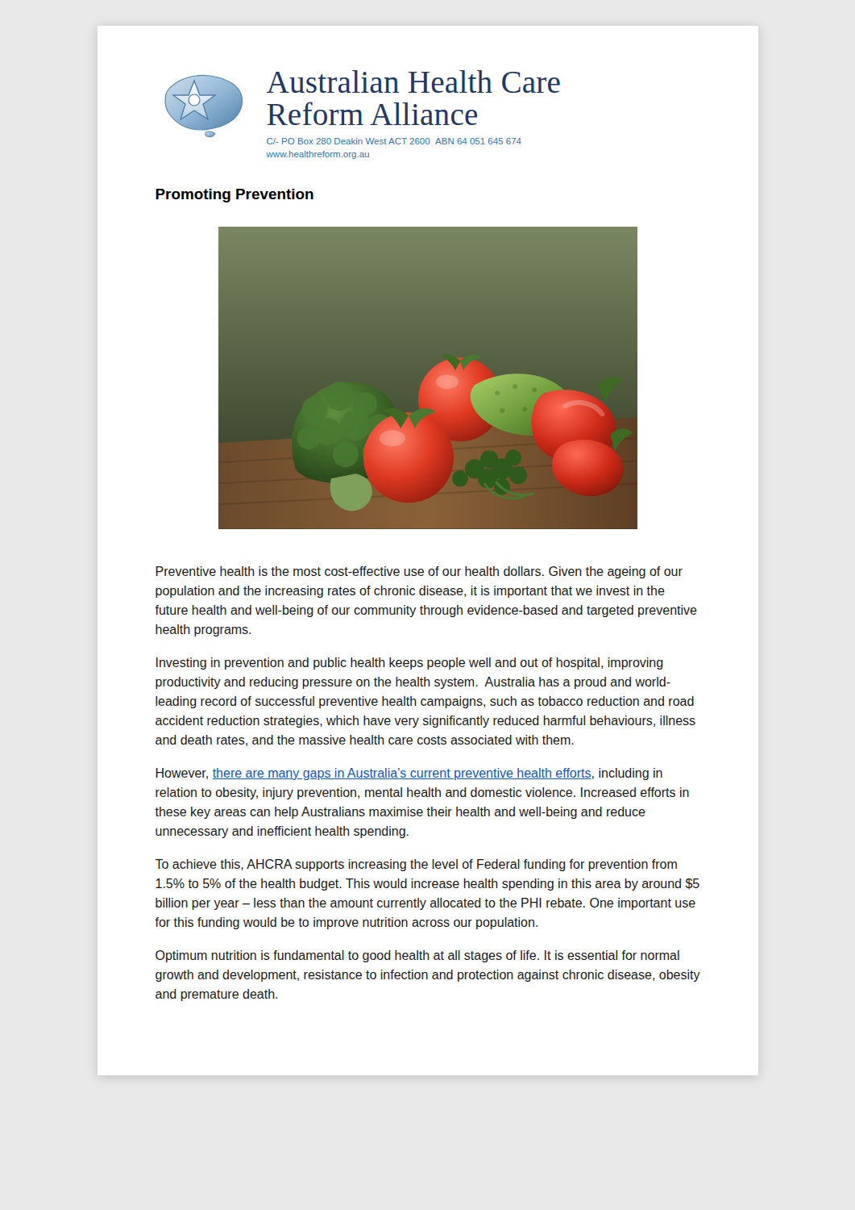Australian Health Care Reform Alliance
C/- PO Box 280 Deakin West ACT 2600 ABN 64 051 645 674
www.healthreform.org.au
Promoting Prevention
Preventive health is the most cost-effective use of our health dollars. Given the ageing of our population and the increasing rates of chronic disease, it is important that we invest in the future health and well-being of our community through evidence-based and targeted preventive health programs.
Investing in prevention and public health keeps people well and out of hospital, improving productivity and reducing pressure on the health system. Australia has a proud and world-leading record of successful preventive health campaigns, such as tobacco reduction and road accident reduction strategies, which have very significantly reduced harmful behaviours, illness and death rates, and the massive health care costs associated with them.
However, there are many gaps in Australia’s current preventive health efforts, including in relation to obesity, injury prevention, mental health and domestic violence. Increased efforts in these key areas can help Australians maximise their health and well-being and reduce unnecessary and inefficient health spending.
To achieve this, AHCRA supports increasing the level of Federal funding for prevention from 1.5% to 5% of the health budget. This would increase health spending in this area by around $5 billion per year – less than the amount currently allocated to the PHI rebate. One important use for this funding would be to improve nutrition across our population.
Optimum nutrition is fundamental to good health at all stages of life. It is essential for normal growth and development, resistance to infection and protection against chronic disease, obesity and premature death.